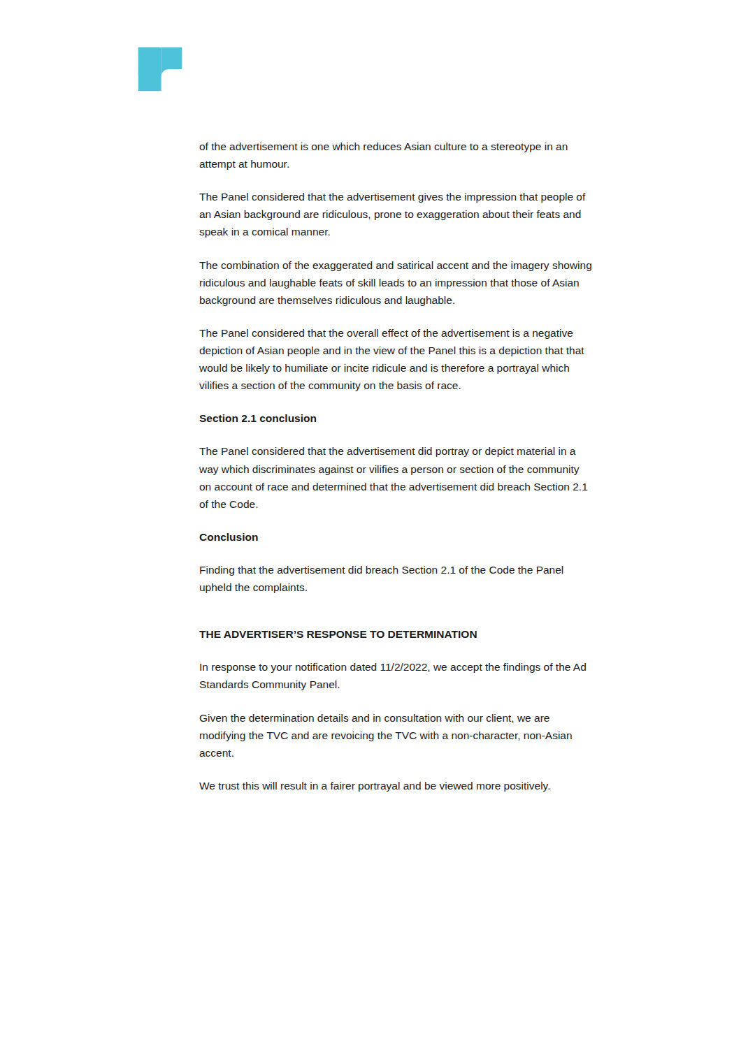of the advertisement is one which reduces Asian culture to a stereotype in an attempt at humour.
The Panel considered that the advertisement gives the impression that people of an Asian background are ridiculous, prone to exaggeration about their feats and speak in a comical manner.
The combination of the exaggerated and satirical accent and the imagery showing ridiculous and laughable feats of skill leads to an impression that those of Asian background are themselves ridiculous and laughable.
The Panel considered that the overall effect of the advertisement is a negative depiction of Asian people and in the view of the Panel this is a depiction that that would be likely to humiliate or incite ridicule and is therefore a portrayal which vilifies a section of the community on the basis of race.
Section 2.1 conclusion
The Panel considered that the advertisement did portray or depict material in a way which discriminates against or vilifies a person or section of the community on account of race and determined that the advertisement did breach Section 2.1 of the Code.
Conclusion
Finding that the advertisement did breach Section 2.1 of the Code the Panel upheld the complaints.
THE ADVERTISER’S RESPONSE TO DETERMINATION
In response to your notification dated 11/2/2022, we accept the findings of the Ad Standards Community Panel.
Given the determination details and in consultation with our client, we are modifying the TVC and are revoicing the TVC with a non-character, non-Asian accent.
We trust this will result in a fairer portrayal and be viewed more positively.